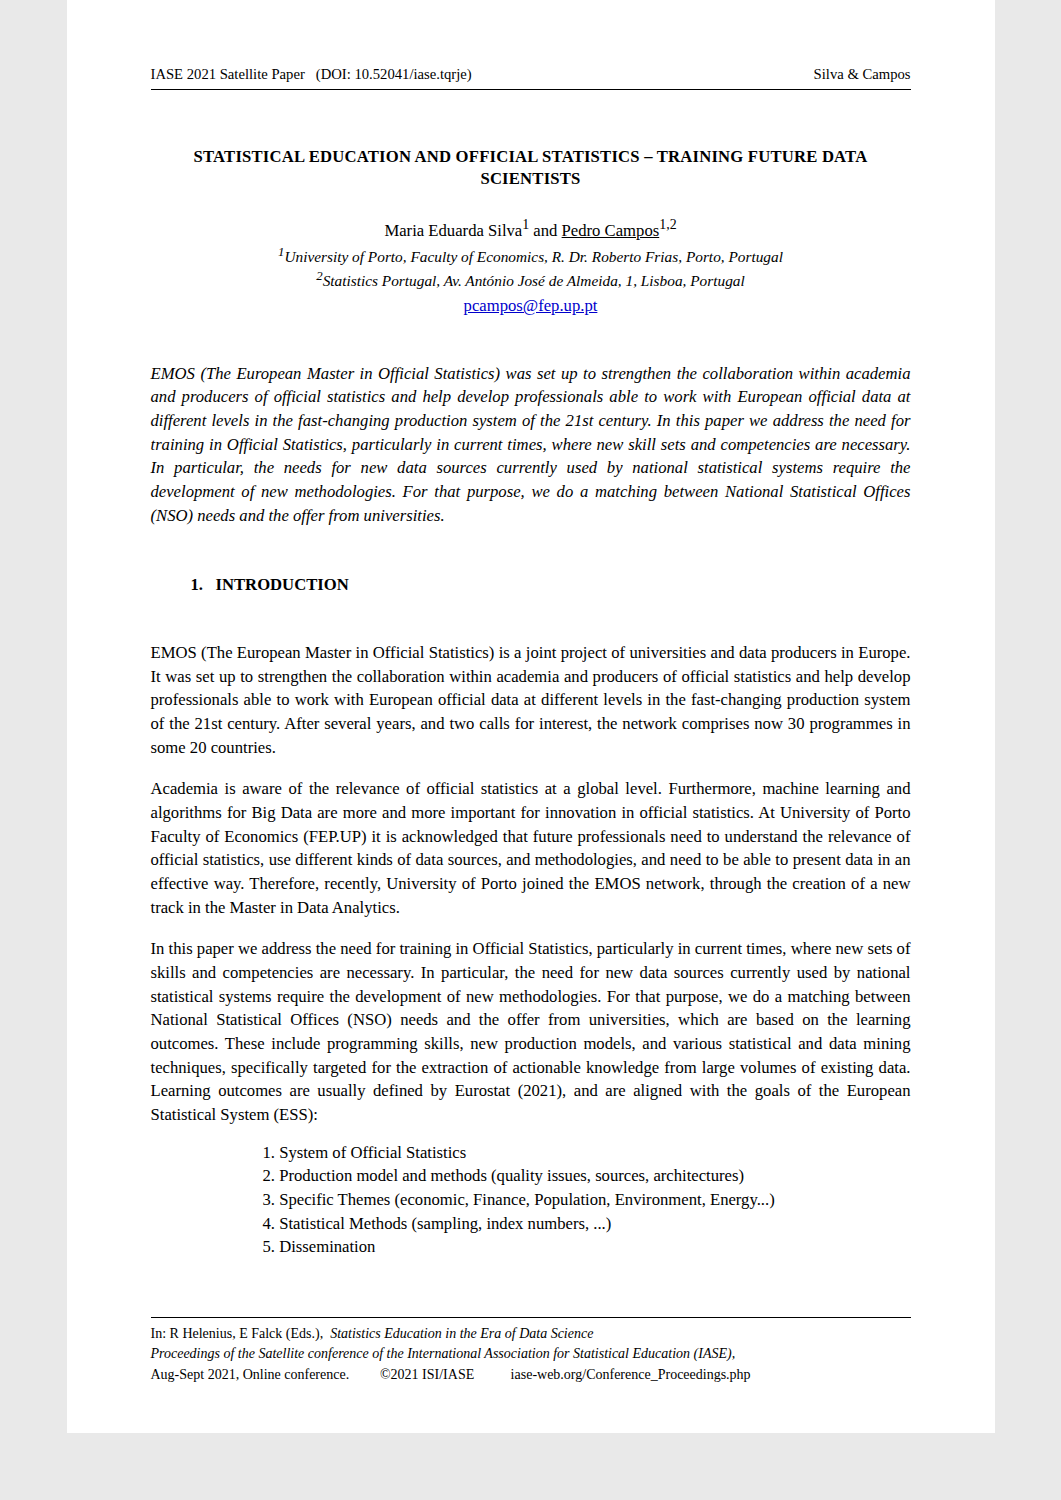IASE 2021 Satellite Paper (DOI: 10.52041/iase.tqrje) Silva & Campos
Statistical Education and Official Statistics – Training Future Data Scientists
Maria Eduarda Silva1 and Pedro Campos1,2
1University of Porto, Faculty of Economics, R. Dr. Roberto Frias, Porto, Portugal
2Statistics Portugal, Av. António José de Almeida, 1, Lisboa, Portugal
pcampos@fep.up.pt
EMOS (The European Master in Official Statistics) was set up to strengthen the collaboration within academia and producers of official statistics and help develop professionals able to work with European official data at different levels in the fast-changing production system of the 21st century. In this paper we address the need for training in Official Statistics, particularly in current times, where new skill sets and competencies are necessary. In particular, the needs for new data sources currently used by national statistical systems require the development of new methodologies. For that purpose, we do a matching between National Statistical Offices (NSO) needs and the offer from universities.
1. Introduction
EMOS (The European Master in Official Statistics) is a joint project of universities and data producers in Europe. It was set up to strengthen the collaboration within academia and producers of official statistics and help develop professionals able to work with European official data at different levels in the fast-changing production system of the 21st century. After several years, and two calls for interest, the network comprises now 30 programmes in some 20 countries.
Academia is aware of the relevance of official statistics at a global level. Furthermore, machine learning and algorithms for Big Data are more and more important for innovation in official statistics. At University of Porto Faculty of Economics (FEP.UP) it is acknowledged that future professionals need to understand the relevance of official statistics, use different kinds of data sources, and methodologies, and need to be able to present data in an effective way. Therefore, recently, University of Porto joined the EMOS network, through the creation of a new track in the Master in Data Analytics.
In this paper we address the need for training in Official Statistics, particularly in current times, where new sets of skills and competencies are necessary. In particular, the need for new data sources currently used by national statistical systems require the development of new methodologies. For that purpose, we do a matching between National Statistical Offices (NSO) needs and the offer from universities, which are based on the learning outcomes. These include programming skills, new production models, and various statistical and data mining techniques, specifically targeted for the extraction of actionable knowledge from large volumes of existing data. Learning outcomes are usually defined by Eurostat (2021), and are aligned with the goals of the European Statistical System (ESS):
1. System of Official Statistics
2. Production model and methods (quality issues, sources, architectures)
3. Specific Themes (economic, Finance, Population, Environment, Energy...)
4. Statistical Methods (sampling, index numbers, ...)
5. Dissemination
In: R Helenius, E Falck (Eds.), Statistics Education in the Era of Data Science
Proceedings of the Satellite conference of the International Association for Statistical Education (IASE),
Aug-Sept 2021, Online conference. ©2021 ISI/IASE iase-web.org/Conference_Proceedings.php